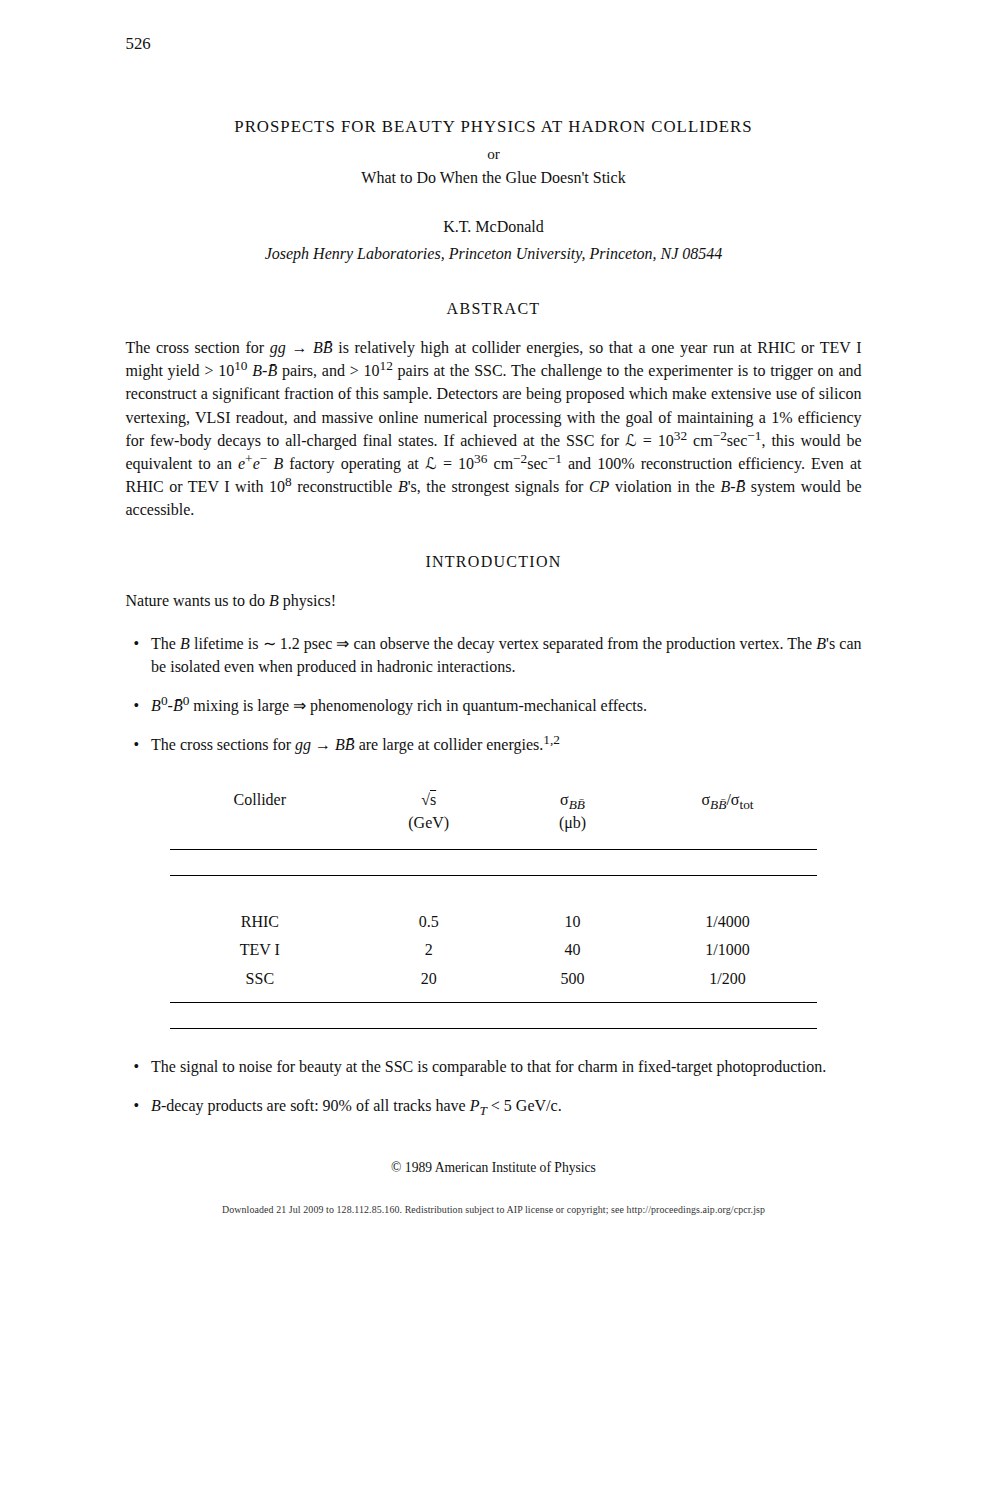526
Prospects for Beauty Physics at Hadron Colliders
or
What to Do When the Glue Doesn't Stick
K.T. McDonald
Joseph Henry Laboratories, Princeton University, Princeton, NJ 08544
Abstract
The cross section for gg → BB̄ is relatively high at collider energies, so that a one year run at RHIC or TEV I might yield > 1010 B-B̄ pairs, and > 1012 pairs at the SSC. The challenge to the experimenter is to trigger on and reconstruct a significant fraction of this sample. Detectors are being proposed which make extensive use of silicon vertexing, VLSI readout, and massive online numerical processing with the goal of maintaining a 1% efficiency for few-body decays to all-charged final states. If achieved at the SSC for ℒ = 1032 cm−2sec−1, this would be equivalent to an e+e− B factory operating at ℒ = 1036 cm−2sec−1 and 100% reconstruction efficiency. Even at RHIC or TEV I with 108 reconstructible B's, the strongest signals for CP violation in the B-B̄ system would be accessible.
Introduction
Nature wants us to do B physics!
The B lifetime is ∼ 1.2 psec ⇒ can observe the decay vertex separated from the production vertex. The B's can be isolated even when produced in hadronic interactions.
B0-B̄0 mixing is large ⇒ phenomenology rich in quantum-mechanical effects.
The cross sections for gg → BB̄ are large at collider energies.1,2
| Collider | √ s (GeV) | σ BB̄ (μb) | σ BB̄ /σ tot |
| --- | --- | --- | --- |
| RHIC | 0.5 | 10 | 1/4000 |
| TEV I | 2 | 40 | 1/1000 |
| SSC | 20 | 500 | 1/200 |
The signal to noise for beauty at the SSC is comparable to that for charm in fixed-target photoproduction.
B-decay products are soft: 90% of all tracks have PT < 5 GeV/c.
© 1989 American Institute of Physics
Downloaded 21 Jul 2009 to 128.112.85.160. Redistribution subject to AIP license or copyright; see http://proceedings.aip.org/cpcr.jsp